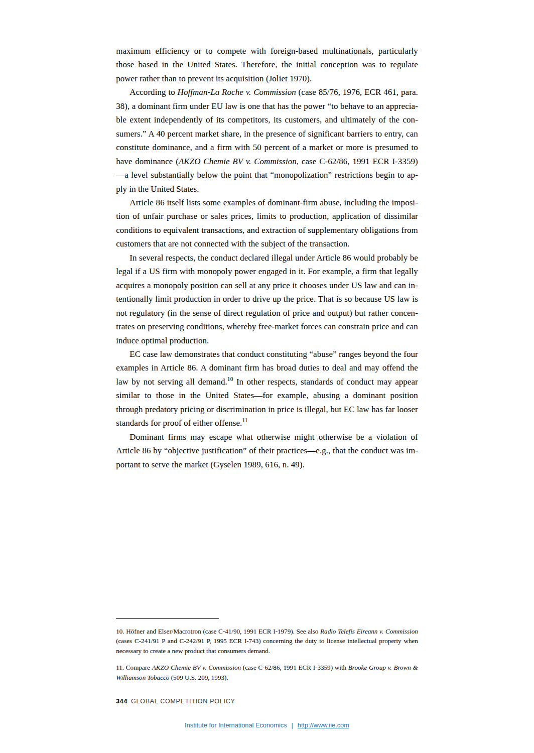maximum efficiency or to compete with foreign-based multinationals, particularly those based in the United States. Therefore, the initial conception was to regulate power rather than to prevent its acquisition (Joliet 1970).
According to Hoffman-La Roche v. Commission (case 85/76, 1976, ECR 461, para. 38), a dominant firm under EU law is one that has the power “to behave to an appreciable extent independently of its competitors, its customers, and ultimately of the consumers.” A 40 percent market share, in the presence of significant barriers to entry, can constitute dominance, and a firm with 50 percent of a market or more is presumed to have dominance (AKZO Chemie BV v. Commission, case C-62/86, 1991 ECR I-3359)—a level substantially below the point that “monopolization” restrictions begin to apply in the United States.
Article 86 itself lists some examples of dominant-firm abuse, including the imposition of unfair purchase or sales prices, limits to production, application of dissimilar conditions to equivalent transactions, and extraction of supplementary obligations from customers that are not connected with the subject of the transaction.
In several respects, the conduct declared illegal under Article 86 would probably be legal if a US firm with monopoly power engaged in it. For example, a firm that legally acquires a monopoly position can sell at any price it chooses under US law and can intentionally limit production in order to drive up the price. That is so because US law is not regulatory (in the sense of direct regulation of price and output) but rather concentrates on preserving conditions, whereby free-market forces can constrain price and can induce optimal production.
EC case law demonstrates that conduct constituting “abuse” ranges beyond the four examples in Article 86. A dominant firm has broad duties to deal and may offend the law by not serving all demand.10 In other respects, standards of conduct may appear similar to those in the United States—for example, abusing a dominant position through predatory pricing or discrimination in price is illegal, but EC law has far looser standards for proof of either offense.11
Dominant firms may escape what otherwise might otherwise be a violation of Article 86 by “objective justification” of their practices—e.g., that the conduct was important to serve the market (Gyselen 1989, 616, n. 49).
10. Höfner and Elser/Macrotron (case C-41/90, 1991 ECR I-1979). See also Radio Telefis Eireann v. Commission (cases C-241/91 P and C-242/91 P, 1995 ECR I-743) concerning the duty to license intellectual property when necessary to create a new product that consumers demand.
11. Compare AKZO Chemie BV v. Commission (case C-62/86, 1991 ECR I-3359) with Brooke Group v. Brown & Williamson Tobacco (509 U.S. 209, 1993).
344 GLOBAL COMPETITION POLICY
Institute for International Economics|http://www.iie.com